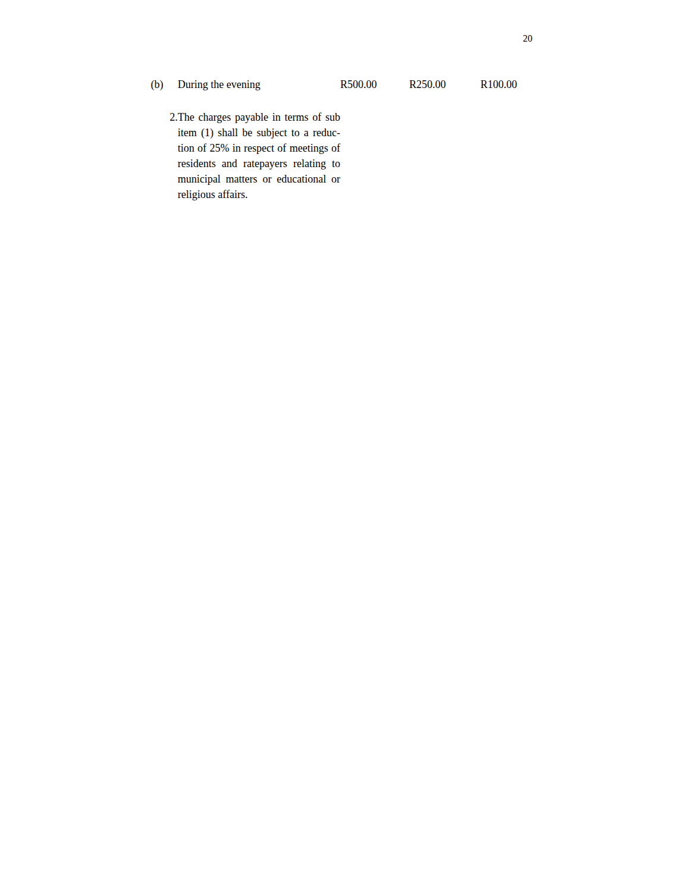20
| (b) | During the evening | R500.00 | R250.00 | R100.00 |
| 2. | The charges payable in terms of sub item (1) shall be subject to a reduction of 25% in respect of meetings of residents and ratepayers relating to municipal matters or educational or religious affairs. | | | |